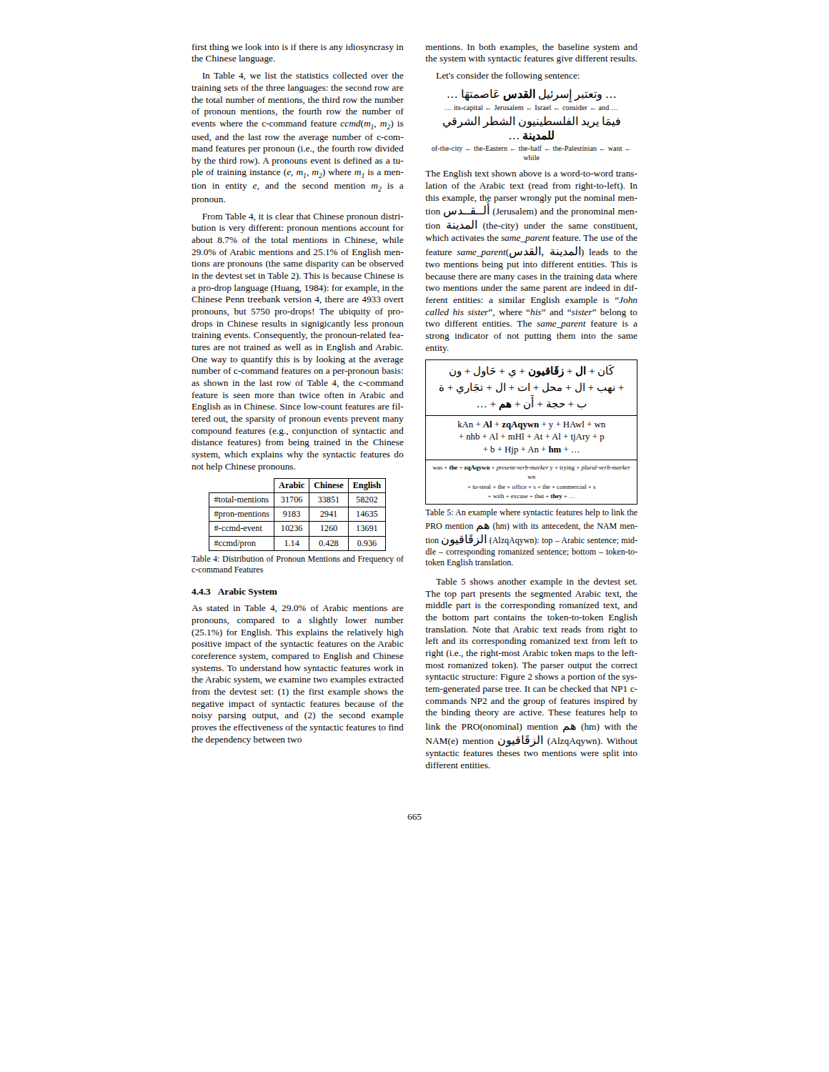first thing we look into is if there is any idiosyncrasy in the Chinese language.
In Table 4, we list the statistics collected over the training sets of the three languages: the second row are the total number of mentions, the third row the number of pronoun mentions, the fourth row the number of events where the c-command feature ccmd(m1, m2) is used, and the last row the average number of c-command features per pronoun (i.e., the fourth row divided by the third row). A pronouns event is defined as a tuple of training instance (e, m1, m2) where m1 is a mention in entity e, and the second mention m2 is a pronoun.
From Table 4, it is clear that Chinese pronoun distribution is very different: pronoun mentions account for about 8.7% of the total mentions in Chinese, while 29.0% of Arabic mentions and 25.1% of English mentions are pronouns (the same disparity can be observed in the devtest set in Table 2). This is because Chinese is a pro-drop language (Huang, 1984): for example, in the Chinese Penn treebank version 4, there are 4933 overt pronouns, but 5750 pro-drops! The ubiquity of pro-drops in Chinese results in signigicantly less pronoun training events. Consequently, the pronoun-related features are not trained as well as in English and Arabic. One way to quantify this is by looking at the average number of c-command features on a per-pronoun basis: as shown in the last row of Table 4, the c-command feature is seen more than twice often in Arabic and English as in Chinese. Since low-count features are filtered out, the sparsity of pronoun events prevent many compound features (e.g., conjunction of syntactic and distance features) from being trained in the Chinese system, which explains why the syntactic features do not help Chinese pronouns.
| | Arabic | Chinese | English |
| #total-mentions | 31706 | 33851 | 58202 |
| #pron-mentions | 9183 | 2941 | 14635 |
| #-ccmd-event | 10236 | 1260 | 13691 |
| #ccmd/pron | 1.14 | 0.428 | 0.936 |
Table 4: Distribution of Pronoun Mentions and Frequency of c-command Features
4.4.3 Arabic System
As stated in Table 4, 29.0% of Arabic mentions are pronouns, compared to a slightly lower number (25.1%) for English. This explains the relatively high positive impact of the syntactic features on the Arabic coreference system, compared to English and Chinese systems. To understand how syntactic features work in the Arabic system, we examine two examples extracted from the devtest set: (1) the first example shows the negative impact of syntactic features because of the noisy parsing output, and (2) the second example proves the effectiveness of the syntactic features to find the dependency between two
mentions. In both examples, the baseline system and the system with syntactic features give different results.
Let's consider the following sentence:
… وتعتبر إِسرئيل القدس عَاصمتهَا …
… its-capital ← Jerusalem ← Israel ← consider ← and …
فيمَا يريد الفلسطينيون الشطر الشرقي للمدينة …
of-the-city ← the-Eastern ← the-half ← the-Palestinian ← want ← while
The English text shown above is a word-to-word translation of the Arabic text (read from right-to-left). In this example, the parser wrongly put the nominal mention أَلــقــدس (Jerusalem) and the pronominal mention المدينة (the-city) under the same constituent, which activates the same_parent feature. The use of the feature same_parent(المدينة ,القدس) leads to the two mentions being put into different entities. This is because there are many cases in the training data where two mentions under the same parent are indeed in different entities: a similar English example is “John called his sister”, where “his” and “sister” belong to two different entities. The same_parent feature is a strong indicator of not putting them into the same entity.
كَان + ال + زقَاقيون + ي + حَاول + ون
+ نهب + ال + محل + ات + ال + تجَاري + ة
ب + حجة + أَن + هم + …
kAn + Al + zqAqywn + y + HAwl + wn
+ nhb + Al + mHl + At + Al + tjAry + p
+ b + Hjp + An + hm + …
was + the + zqAqywn + present-verb-marker y + trying + plural-verb-marker wn
+ to-steal + the + office + s + the + commercial + s
+ with + excuse + that + they + …
Table 5: An example where syntactic features help to link the PRO mention هم (hm) with its antecedent, the NAM mention الزقَاقيون (AlzqAqywn): top – Arabic sentence; middle – corresponding romanized sentence; bottom – token-to-token English translation.
Table 5 shows another example in the devtest set. The top part presents the segmented Arabic text, the middle part is the corresponding romanized text, and the bottom part contains the token-to-token English translation. Note that Arabic text reads from right to left and its corresponding romanized text from left to right (i.e., the right-most Arabic token maps to the left-most romanized token). The parser output the correct syntactic structure: Figure 2 shows a portion of the system-generated parse tree. It can be checked that NP1 c-commands NP2 and the group of features inspired by the binding theory are active. These features help to link the PRO(onominal) mention هم (hm) with the NAM(e) mention الزقَاقيون (AlzqAqywn). Without syntactic features theses two mentions were split into different entities.
665